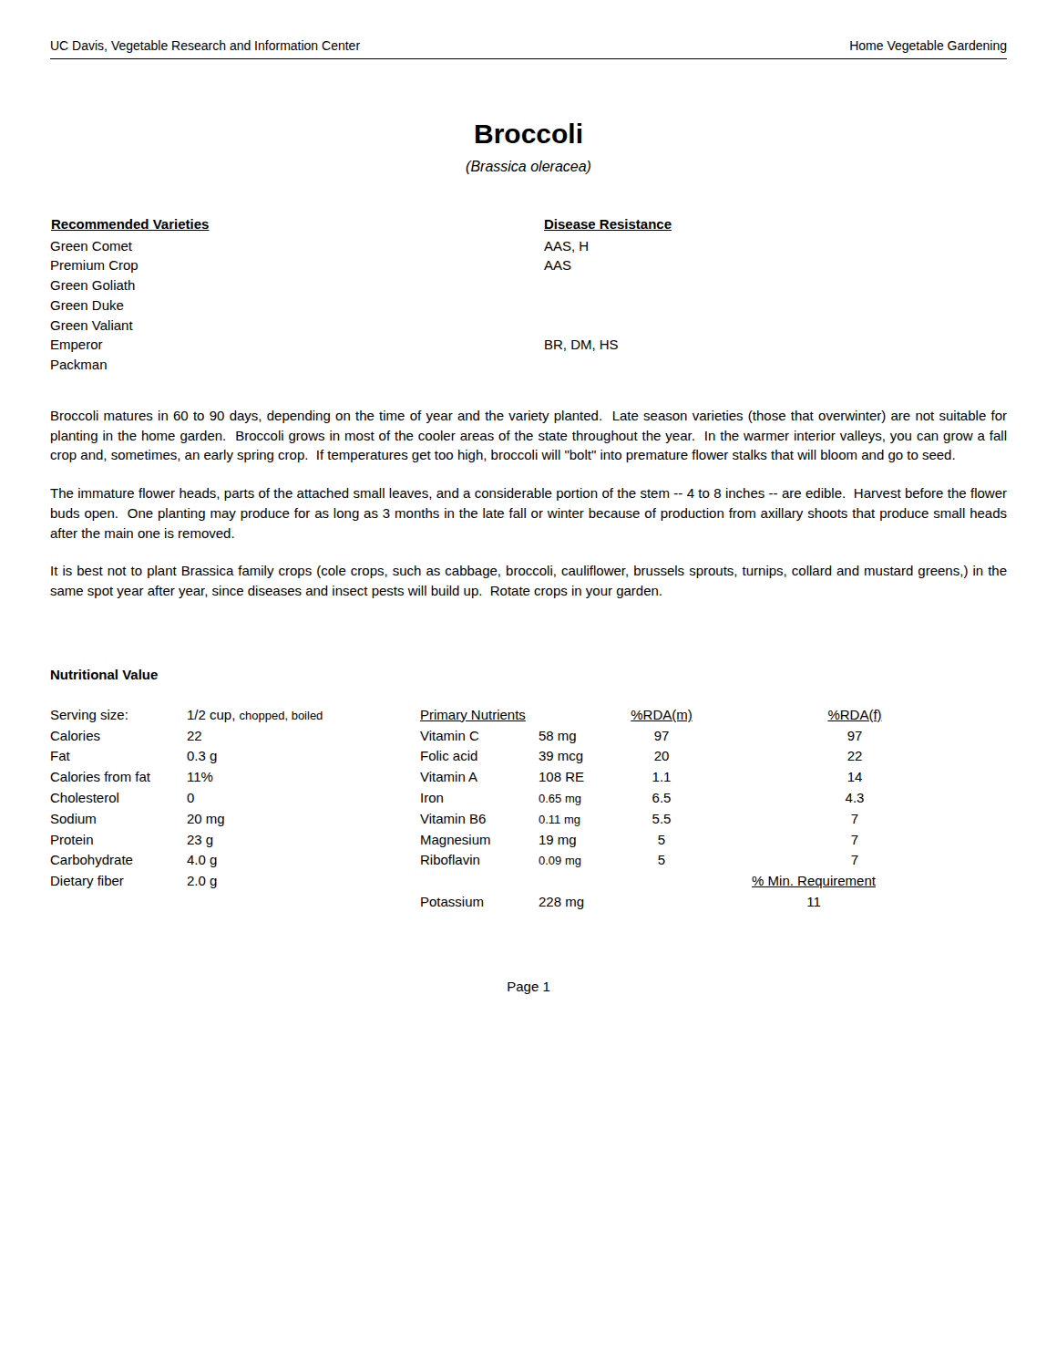UC Davis, Vegetable Research and Information Center Home Vegetable Gardening
Broccoli
(Brassica oleracea)
| Recommended Varieties | Disease Resistance |
| --- | --- |
| Green Comet | AAS, H |
| Premium Crop | AAS |
| Green Goliath | |
| Green Duke | |
| Green Valiant | |
| Emperor | BR, DM, HS |
| Packman | |
Broccoli matures in 60 to 90 days, depending on the time of year and the variety planted. Late season varieties (those that overwinter) are not suitable for planting in the home garden. Broccoli grows in most of the cooler areas of the state throughout the year. In the warmer interior valleys, you can grow a fall crop and, sometimes, an early spring crop. If temperatures get too high, broccoli will "bolt" into premature flower stalks that will bloom and go to seed.
The immature flower heads, parts of the attached small leaves, and a considerable portion of the stem -- 4 to 8 inches -- are edible. Harvest before the flower buds open. One planting may produce for as long as 3 months in the late fall or winter because of production from axillary shoots that produce small heads after the main one is removed.
It is best not to plant Brassica family crops (cole crops, such as cabbage, broccoli, cauliflower, brussels sprouts, turnips, collard and mustard greens,) in the same spot year after year, since diseases and insect pests will build up. Rotate crops in your garden.
Nutritional Value
| Serving size: | 1/2 cup, chopped, boiled | Primary Nutrients | | %RDA(m) | %RDA(f) |
| Calories | 22 | Vitamin C | 58 mg | 97 | 97 |
| Fat | 0.3 g | Folic acid | 39 mcg | 20 | 22 |
| Calories from fat | 11% | Vitamin A | 108 RE | 1.1 | 14 |
| Cholesterol | 0 | Iron | 0.65 mg | 6.5 | 4.3 |
| Sodium | 20 mg | Vitamin B6 | 0.11 mg | 5.5 | 7 |
| Protein | 23 g | Magnesium | 19 mg | 5 | 7 |
| Carbohydrate | 4.0 g | Riboflavin | 0.09 mg | 5 | 7 |
| Dietary fiber | 2.0 g | | | % Min. Requirement |
| | | Potassium | 228 mg | 11 |
Page 1